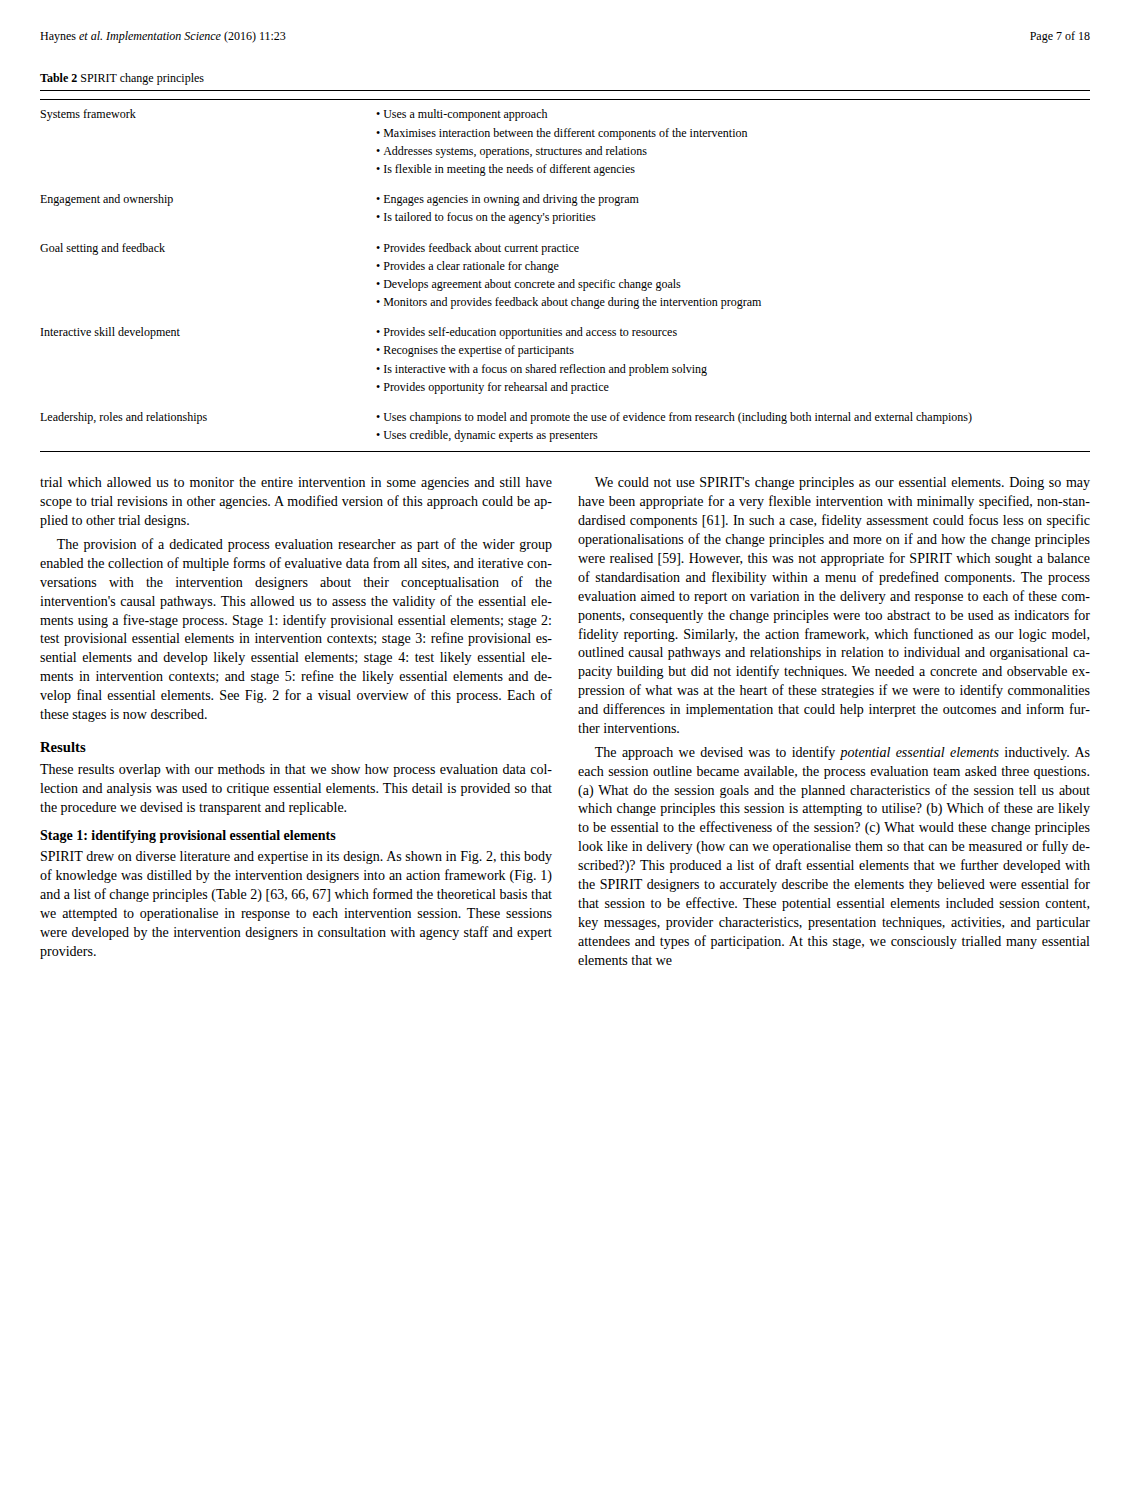Haynes et al. Implementation Science (2016) 11:23
Page 7 of 18
Table 2 SPIRIT change principles
| Systems framework | Uses a multi-component approach Maximises interaction between the different components of the intervention Addresses systems, operations, structures and relations Is flexible in meeting the needs of different agencies |
| Engagement and ownership | Engages agencies in owning and driving the program Is tailored to focus on the agency's priorities |
| Goal setting and feedback | Provides feedback about current practice Provides a clear rationale for change Develops agreement about concrete and specific change goals Monitors and provides feedback about change during the intervention program |
| Interactive skill development | Provides self-education opportunities and access to resources Recognises the expertise of participants Is interactive with a focus on shared reflection and problem solving Provides opportunity for rehearsal and practice |
| Leadership, roles and relationships | Uses champions to model and promote the use of evidence from research (including both internal and external champions) Uses credible, dynamic experts as presenters |
trial which allowed us to monitor the entire intervention in some agencies and still have scope to trial revisions in other agencies. A modified version of this approach could be applied to other trial designs.
The provision of a dedicated process evaluation researcher as part of the wider group enabled the collection of multiple forms of evaluative data from all sites, and iterative conversations with the intervention designers about their conceptualisation of the intervention's causal pathways. This allowed us to assess the validity of the essential elements using a five-stage process. Stage 1: identify provisional essential elements; stage 2: test provisional essential elements in intervention contexts; stage 3: refine provisional essential elements and develop likely essential elements; stage 4: test likely essential elements in intervention contexts; and stage 5: refine the likely essential elements and develop final essential elements. See Fig. 2 for a visual overview of this process. Each of these stages is now described.
Results
These results overlap with our methods in that we show how process evaluation data collection and analysis was used to critique essential elements. This detail is provided so that the procedure we devised is transparent and replicable.
Stage 1: identifying provisional essential elements
SPIRIT drew on diverse literature and expertise in its design. As shown in Fig. 2, this body of knowledge was distilled by the intervention designers into an action framework (Fig. 1) and a list of change principles (Table 2) [63, 66, 67] which formed the theoretical basis that we attempted to operationalise in response to each intervention session. These sessions were developed by the intervention designers in consultation with agency staff and expert providers.
We could not use SPIRIT's change principles as our essential elements. Doing so may have been appropriate for a very flexible intervention with minimally specified, non-standardised components [61]. In such a case, fidelity assessment could focus less on specific operationalisations of the change principles and more on if and how the change principles were realised [59]. However, this was not appropriate for SPIRIT which sought a balance of standardisation and flexibility within a menu of predefined components. The process evaluation aimed to report on variation in the delivery and response to each of these components, consequently the change principles were too abstract to be used as indicators for fidelity reporting. Similarly, the action framework, which functioned as our logic model, outlined causal pathways and relationships in relation to individual and organisational capacity building but did not identify techniques. We needed a concrete and observable expression of what was at the heart of these strategies if we were to identify commonalities and differences in implementation that could help interpret the outcomes and inform further interventions.
The approach we devised was to identify potential essential elements inductively. As each session outline became available, the process evaluation team asked three questions. (a) What do the session goals and the planned characteristics of the session tell us about which change principles this session is attempting to utilise? (b) Which of these are likely to be essential to the effectiveness of the session? (c) What would these change principles look like in delivery (how can we operationalise them so that can be measured or fully described?)? This produced a list of draft essential elements that we further developed with the SPIRIT designers to accurately describe the elements they believed were essential for that session to be effective. These potential essential elements included session content, key messages, provider characteristics, presentation techniques, activities, and particular attendees and types of participation. At this stage, we consciously trialled many essential elements that we